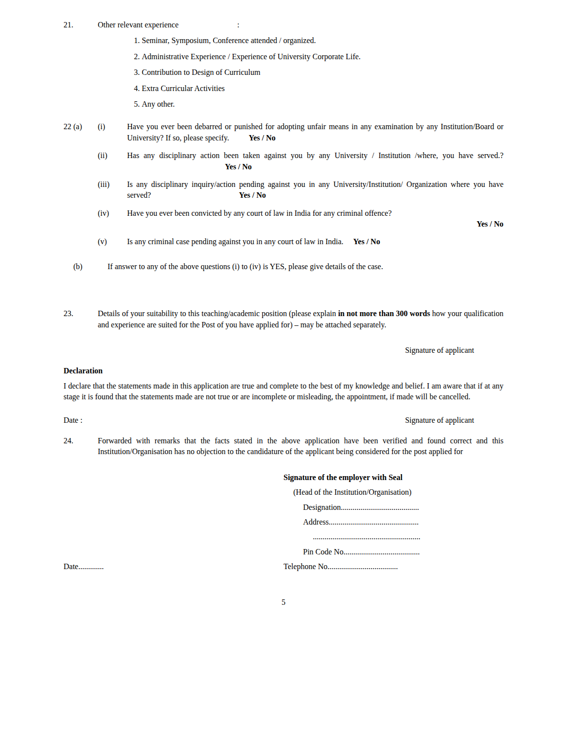21.
Other relevant experience :
Seminar, Symposium, Conference attended / organized.
Administrative Experience / Experience of University Corporate Life.
Contribution to Design of Curriculum
Extra Curricular Activities
Any other.
22 (a)
(i)
Have you ever been debarred or punished for adopting unfair means in any examination by any Institution/Board or University? If so, please specify. Yes / No
(ii)
Has any disciplinary action been taken against you by any University / Institution /where, you have served.? Yes / No
(iii)
Is any disciplinary inquiry/action pending against you in any University/Institution/ Organization where you have served? Yes / No
(iv)
Have you ever been convicted by any court of law in India for any criminal offence?
Yes / No
(v)
Is any criminal case pending against you in any court of law in India. Yes / No
(b)
If answer to any of the above questions (i) to (iv) is YES, please give details of the case.
23.
Details of your suitability to this teaching/academic position (please explain in not more than 300 words how your qualification and experience are suited for the Post of you have applied for) – may be attached separately.
Signature of applicant
Declaration
I declare that the statements made in this application are true and complete to the best of my knowledge and belief. I am aware that if at any stage it is found that the statements made are not true or are incomplete or misleading, the appointment, if made will be cancelled.
Date :
Signature of applicant
24.
Forwarded with remarks that the facts stated in the above application have been verified and found correct and this Institution/Organisation has no objection to the candidature of the applicant being considered for the post applied for
Signature of the employer with Seal
(Head of the Institution/Organisation)
Designation........................................
Address..............................................
.......................................................
Pin Code No.......................................
Date.............
Telephone No....................................
5